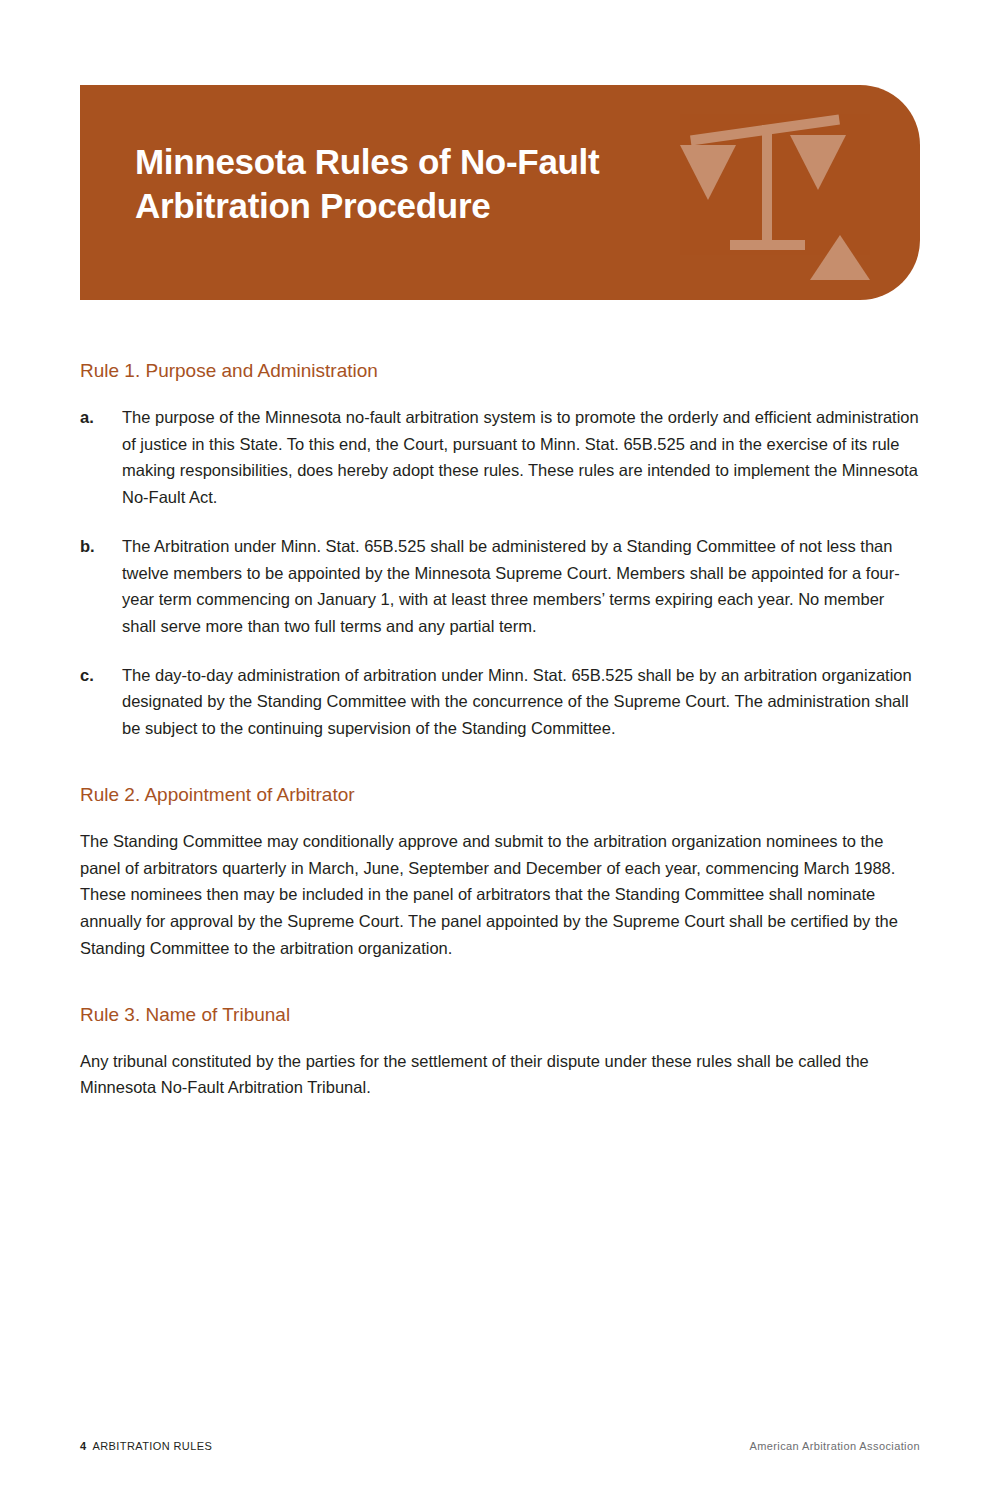Minnesota Rules of No-Fault
Arbitration Procedure
Rule 1. Purpose and Administration
a. The purpose of the Minnesota no-fault arbitration system is to promote the orderly and efficient administration of justice in this State. To this end, the Court, pursuant to Minn. Stat. 65B.525 and in the exercise of its rule making responsibilities, does hereby adopt these rules. These rules are intended to implement the Minnesota No-Fault Act.
b. The Arbitration under Minn. Stat. 65B.525 shall be administered by a Standing Committee of not less than twelve members to be appointed by the Minnesota Supreme Court. Members shall be appointed for a four-year term commencing on January 1, with at least three members’ terms expiring each year. No member shall serve more than two full terms and any partial term.
c. The day-to-day administration of arbitration under Minn. Stat. 65B.525 shall be by an arbitration organization designated by the Standing Committee with the concurrence of the Supreme Court. The administration shall be subject to the continuing supervision of the Standing Committee.
Rule 2. Appointment of Arbitrator
The Standing Committee may conditionally approve and submit to the arbitration organization nominees to the panel of arbitrators quarterly in March, June, September and December of each year, commencing March 1988. These nominees then may be included in the panel of arbitrators that the Standing Committee shall nominate annually for approval by the Supreme Court. The panel appointed by the Supreme Court shall be certified by the Standing Committee to the arbitration organization.
Rule 3. Name of Tribunal
Any tribunal constituted by the parties for the settlement of their dispute under these rules shall be called the Minnesota No-Fault Arbitration Tribunal.
4 ARBITRATION RULES
American Arbitration Association